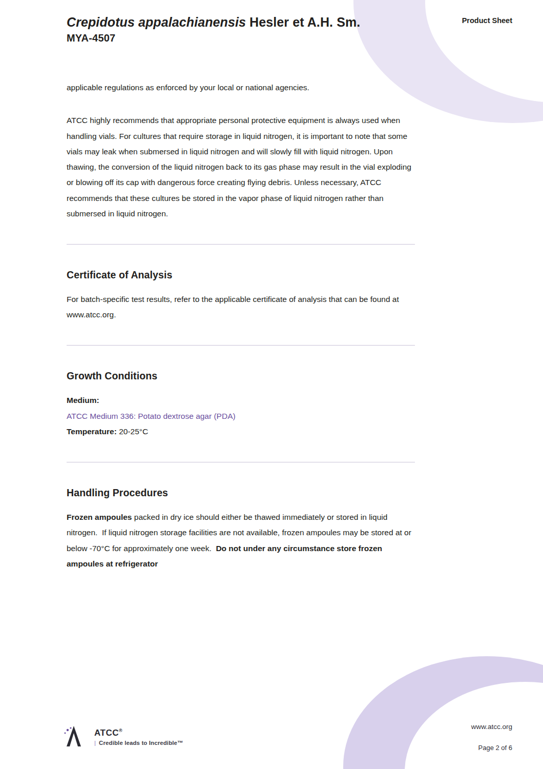Crepidotus appalachianensis Hesler et A.H. Sm.
MYA-4507
Product Sheet
applicable regulations as enforced by your local or national agencies.
ATCC highly recommends that appropriate personal protective equipment is always used when handling vials. For cultures that require storage in liquid nitrogen, it is important to note that some vials may leak when submersed in liquid nitrogen and will slowly fill with liquid nitrogen. Upon thawing, the conversion of the liquid nitrogen back to its gas phase may result in the vial exploding or blowing off its cap with dangerous force creating flying debris. Unless necessary, ATCC recommends that these cultures be stored in the vapor phase of liquid nitrogen rather than submersed in liquid nitrogen.
Certificate of Analysis
For batch-specific test results, refer to the applicable certificate of analysis that can be found at www.atcc.org.
Growth Conditions
Medium:
ATCC Medium 336: Potato dextrose agar (PDA)
Temperature: 20-25°C
Handling Procedures
Frozen ampoules packed in dry ice should either be thawed immediately or stored in liquid nitrogen. If liquid nitrogen storage facilities are not available, frozen ampoules may be stored at or below -70°C for approximately one week. Do not under any circumstance store frozen ampoules at refrigerator
ATCC® |Credible leads to Incredible™
www.atcc.org Page 2 of 6